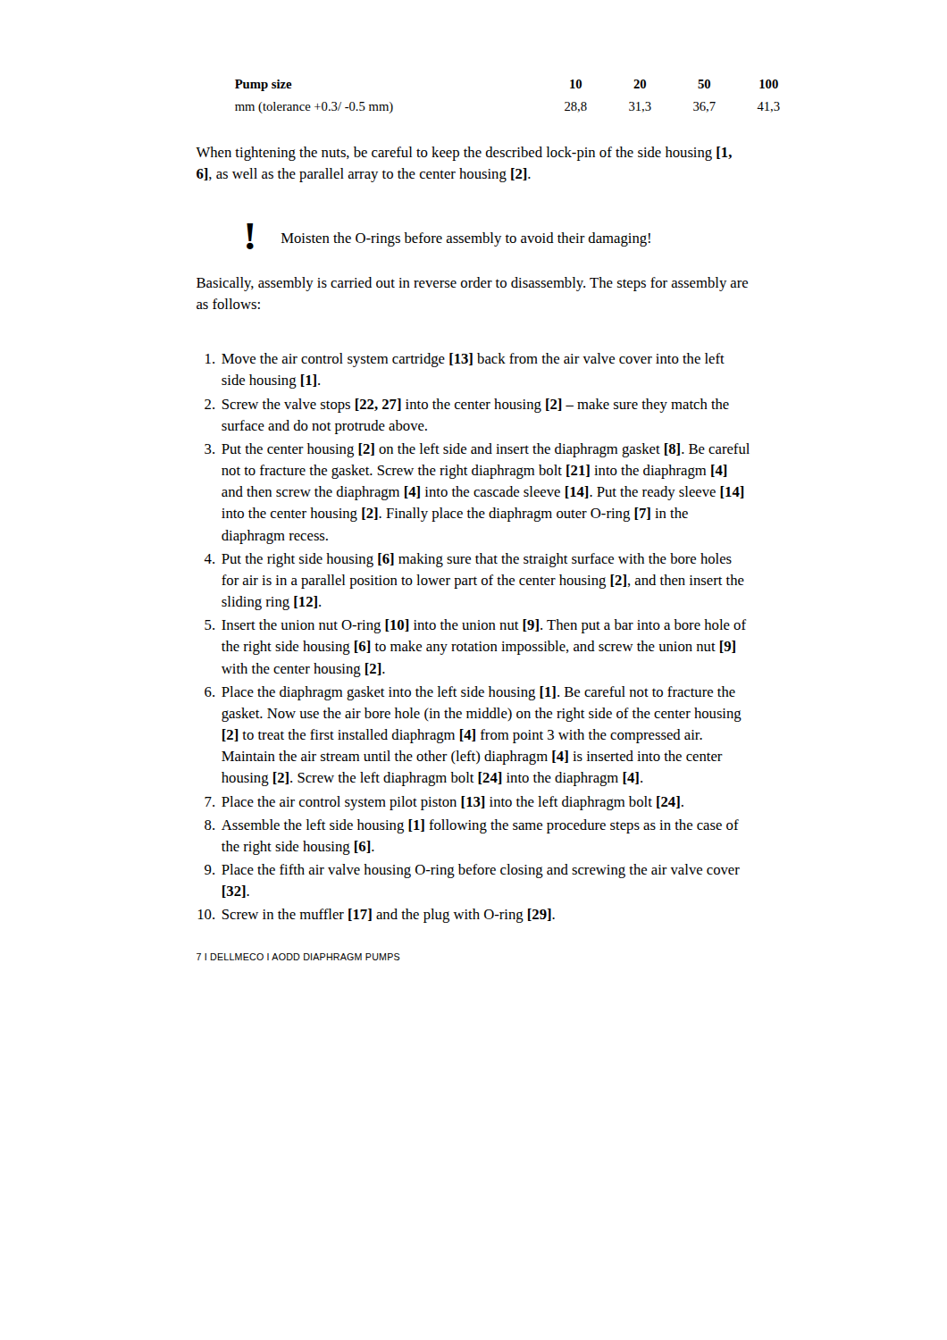| Pump size | 10 | 20 | 50 | 100 |
| --- | --- | --- | --- | --- |
| mm (tolerance +0.3/ -0.5 mm) | 28,8 | 31,3 | 36,7 | 41,3 |
When tightening the nuts, be careful to keep the described lock-pin of the side housing [1, 6], as well as the parallel array to the center housing [2].
!
Moisten the O-rings before assembly to avoid their damaging!
Basically, assembly is carried out in reverse order to disassembly. The steps for assembly are as follows:
Move the air control system cartridge [13] back from the air valve cover into the left side housing [1].
Screw the valve stops [22, 27] into the center housing [2] – make sure they match the surface and do not protrude above.
Put the center housing [2] on the left side and insert the diaphragm gasket [8]. Be careful not to fracture the gasket. Screw the right diaphragm bolt [21] into the diaphragm [4] and then screw the diaphragm [4] into the cascade sleeve [14]. Put the ready sleeve [14] into the center housing [2]. Finally place the diaphragm outer O-ring [7] in the diaphragm recess.
Put the right side housing [6] making sure that the straight surface with the bore holes for air is in a parallel position to lower part of the center housing [2], and then insert the sliding ring [12].
Insert the union nut O-ring [10] into the union nut [9]. Then put a bar into a bore hole of the right side housing [6] to make any rotation impossible, and screw the union nut [9] with the center housing [2].
Place the diaphragm gasket into the left side housing [1]. Be careful not to fracture the gasket. Now use the air bore hole (in the middle) on the right side of the center housing [2] to treat the first installed diaphragm [4] from point 3 with the compressed air. Maintain the air stream until the other (left) diaphragm [4] is inserted into the center housing [2]. Screw the left diaphragm bolt [24] into the diaphragm [4].
Place the air control system pilot piston [13] into the left diaphragm bolt [24].
Assemble the left side housing [1] following the same procedure steps as in the case of the right side housing [6].
Place the fifth air valve housing O-ring before closing and screwing the air valve cover [32].
Screw in the muffler [17] and the plug with O-ring [29].
7 I DELLMECO I AODD DIAPHRAGM PUMPS